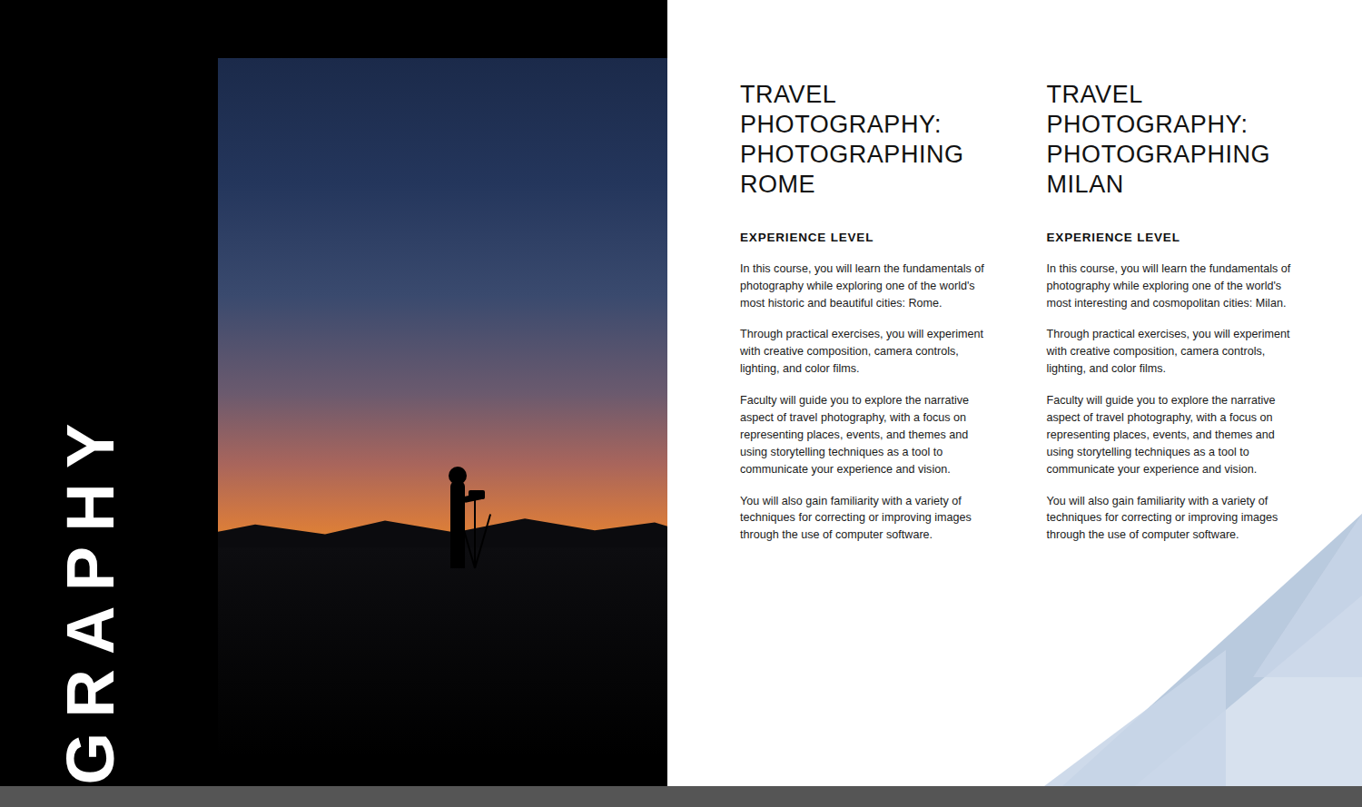PHOTOGRAPHY
Travel
Photography:
Photographing
Rome
Experience Level
In this course, you will learn the fundamentals of photography while exploring one of the world's most historic and beautiful cities: Rome.
Through practical exercises, you will experiment with creative composition, camera controls, lighting, and color films.
Faculty will guide you to explore the narrative aspect of travel photography, with a focus on representing places, events, and themes and using storytelling techniques as a tool to communicate your experience and vision.
You will also gain familiarity with a variety of techniques for correcting or improving images through the use of computer software.
Travel
Photography:
Photographing
Milan
Experience Level
In this course, you will learn the fundamentals of photography while exploring one of the world's most interesting and cosmopolitan cities: Milan.
Through practical exercises, you will experiment with creative composition, camera controls, lighting, and color films.
Faculty will guide you to explore the narrative aspect of travel photography, with a focus on representing places, events, and themes and using storytelling techniques as a tool to communicate your experience and vision.
You will also gain familiarity with a variety of techniques for correcting or improving images through the use of computer software.